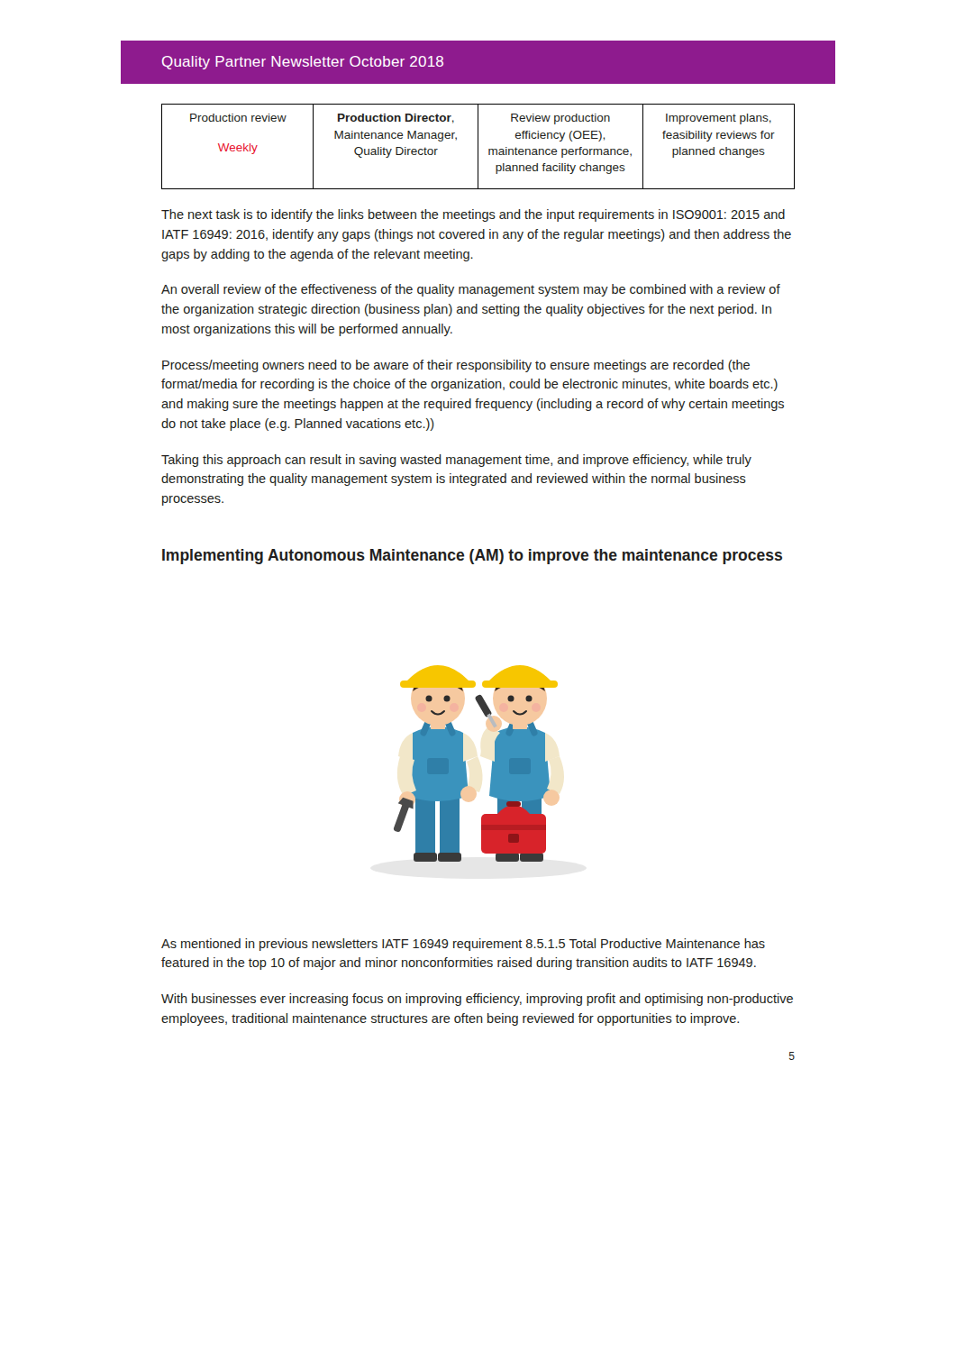Quality Partner Newsletter October 2018
| Production review Weekly | Production Director , Maintenance Manager, Quality Director | Review production efficiency (OEE), maintenance performance, planned facility changes | Improvement plans, feasibility reviews for planned changes |
The next task is to identify the links between the meetings and the input requirements in ISO9001: 2015 and IATF 16949: 2016, identify any gaps (things not covered in any of the regular meetings) and then address the gaps by adding to the agenda of the relevant meeting.
An overall review of the effectiveness of the quality management system may be combined with a review of the organization strategic direction (business plan) and setting the quality objectives for the next period. In most organizations this will be performed annually.
Process/meeting owners need to be aware of their responsibility to ensure meetings are recorded (the format/media for recording is the choice of the organization, could be electronic minutes, white boards etc.) and making sure the meetings happen at the required frequency (including a record of why certain meetings do not take place (e.g. Planned vacations etc.))
Taking this approach can result in saving wasted management time, and improve efficiency, while truly demonstrating the quality management system is integrated and reviewed within the normal business processes.
Implementing Autonomous Maintenance (AM) to improve the maintenance process
As mentioned in previous newsletters IATF 16949 requirement 8.5.1.5 Total Productive Maintenance has featured in the top 10 of major and minor nonconformities raised during transition audits to IATF 16949.
With businesses ever increasing focus on improving efficiency, improving profit and optimising non-productive employees, traditional maintenance structures are often being reviewed for opportunities to improve.
5